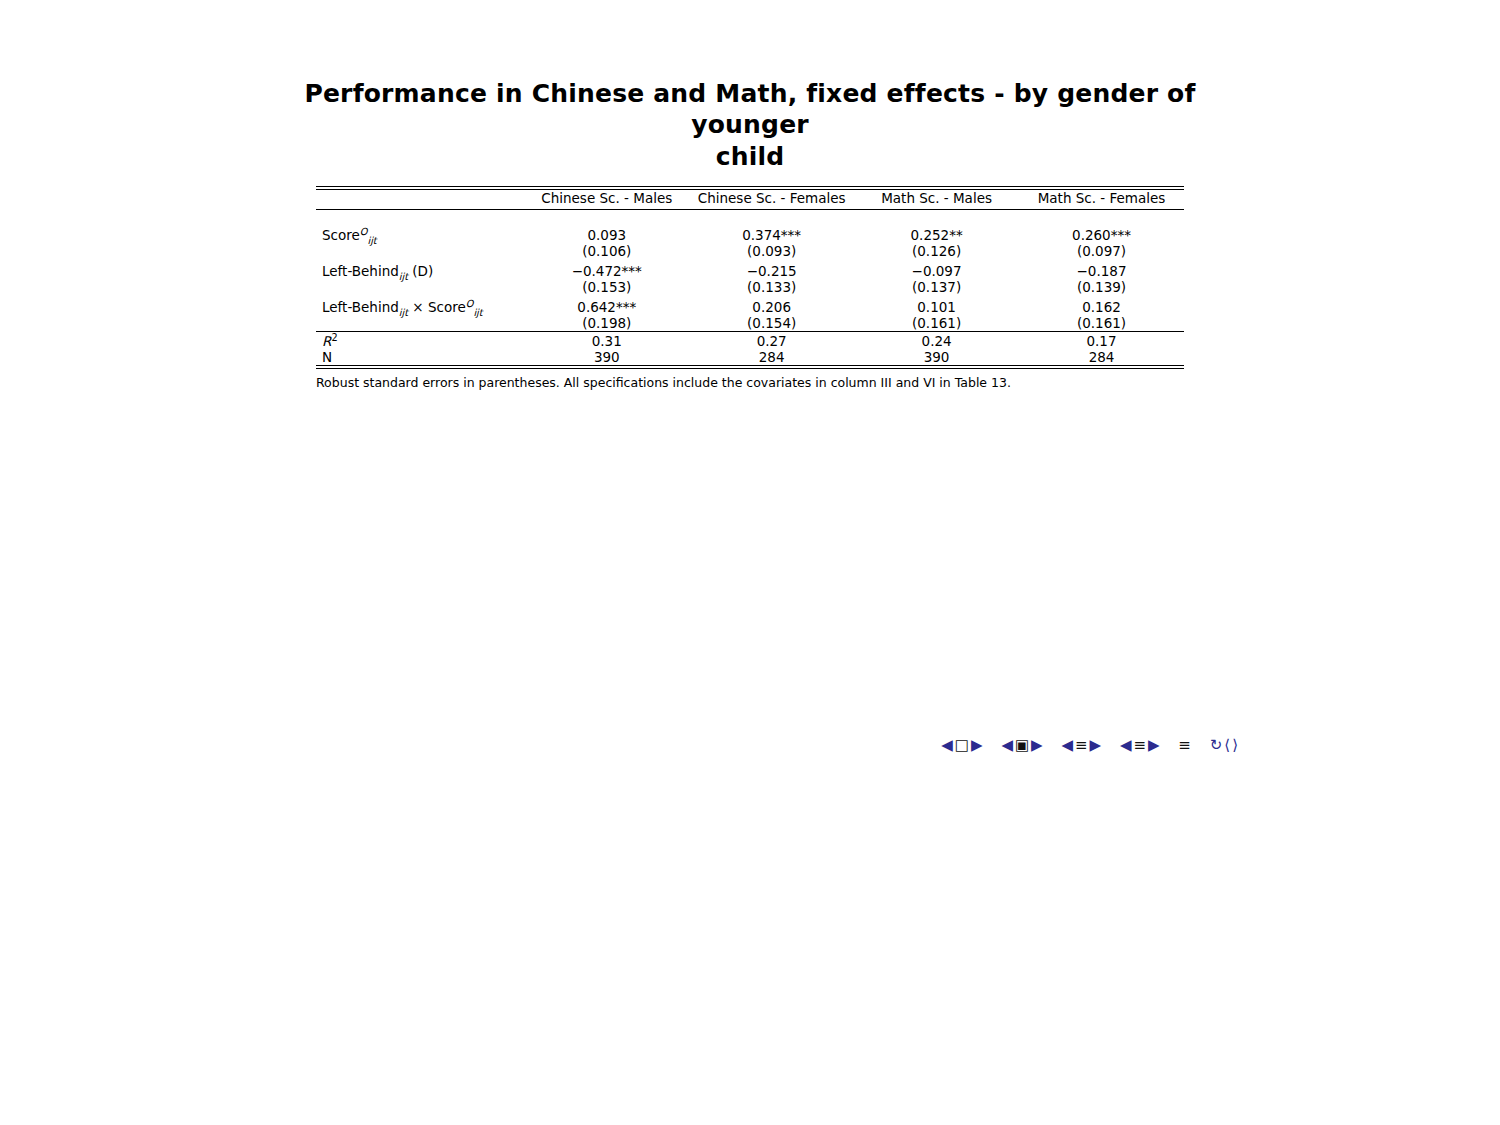Performance in Chinese and Math, fixed effects - by gender of younger
child
| | Chinese Sc. - Males | Chinese Sc. - Females | Math Sc. - Males | Math Sc. - Females |
| --- | --- | --- | --- | --- |
| Score O ijt | 0.093 | 0.374*** | 0.252** | 0.260*** |
| | (0.106) | (0.093) | (0.126) | (0.097) |
| Left-Behind ijt (D) | −0.472*** | −0.215 | −0.097 | −0.187 |
| | (0.153) | (0.133) | (0.137) | (0.139) |
| Left-Behind ijt × Score O ijt | 0.642*** | 0.206 | 0.101 | 0.162 |
| | (0.198) | (0.154) | (0.161) | (0.161) |
| R 2 | 0.31 | 0.27 | 0.24 | 0.17 |
| N | 390 | 284 | 390 | 284 |
Robust standard errors in parentheses. All specifications include the covariates in column III and VI in Table 13.
◀□▶ ◀▣▶ ◀≡▶ ◀≡▶ ≡ ↻⟨⟩